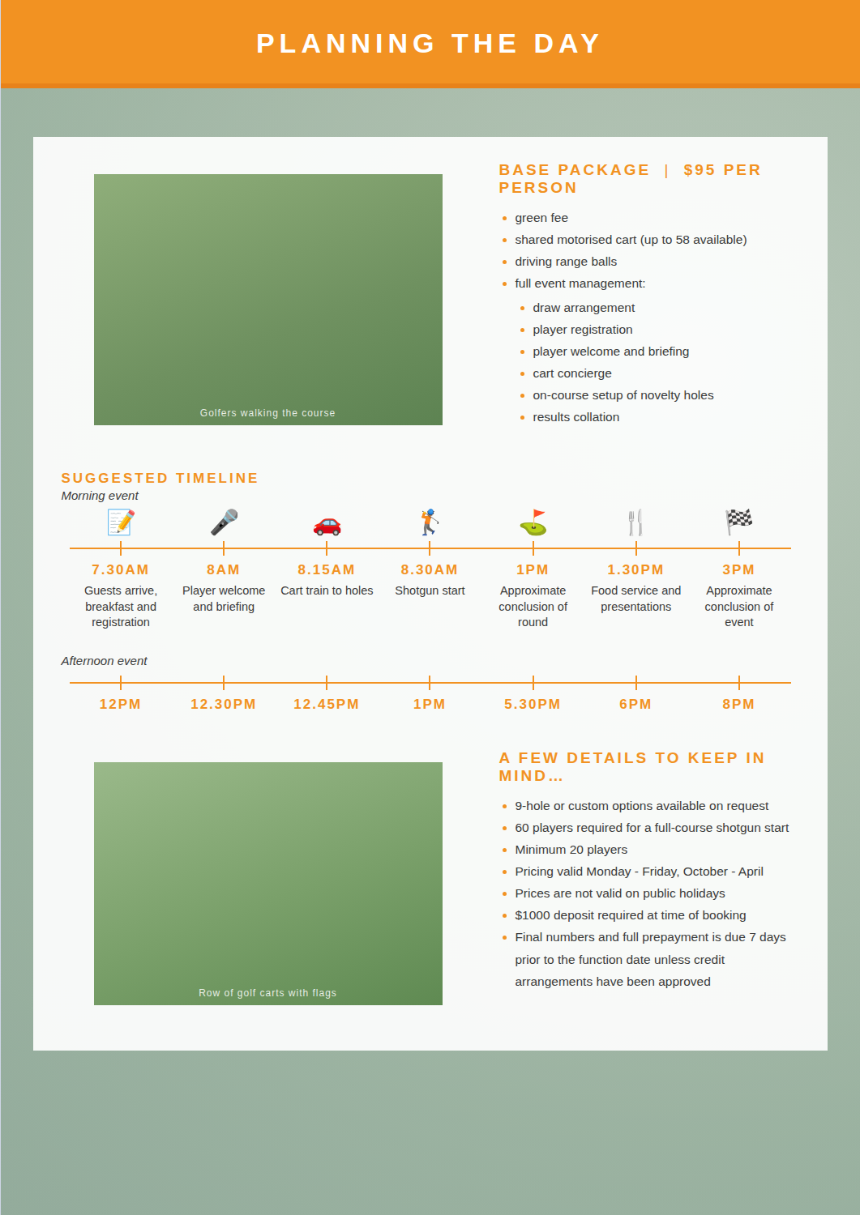Planning the Day
Base Package | $95 per person
green fee
shared motorised cart (up to 58 available)
driving range balls
full event management:
draw arrangement
player registration
player welcome and briefing
cart concierge
on-course setup of novelty holes
results collation
Suggested Timeline
Morning event
📝
🎤
🚗
🏌
⛳
🍴
🏁
7.30AM
8AM
8.15AM
8.30AM
1PM
1.30PM
3PM
Guests arrive, breakfast and registration
Player welcome and briefing
Cart train to holes
Shotgun start
Approximate conclusion of round
Food service and presentations
Approximate conclusion of event
Afternoon event
12PM
12.30PM
12.45PM
1PM
5.30PM
6PM
8PM
A few details to keep in mind…
9-hole or custom options available on request
60 players required for a full-course shotgun start
Minimum 20 players
Pricing valid Monday - Friday, October - April
Prices are not valid on public holidays
$1000 deposit required at time of booking
Final numbers and full prepayment is due 7 days prior to the function date unless credit arrangements have been approved